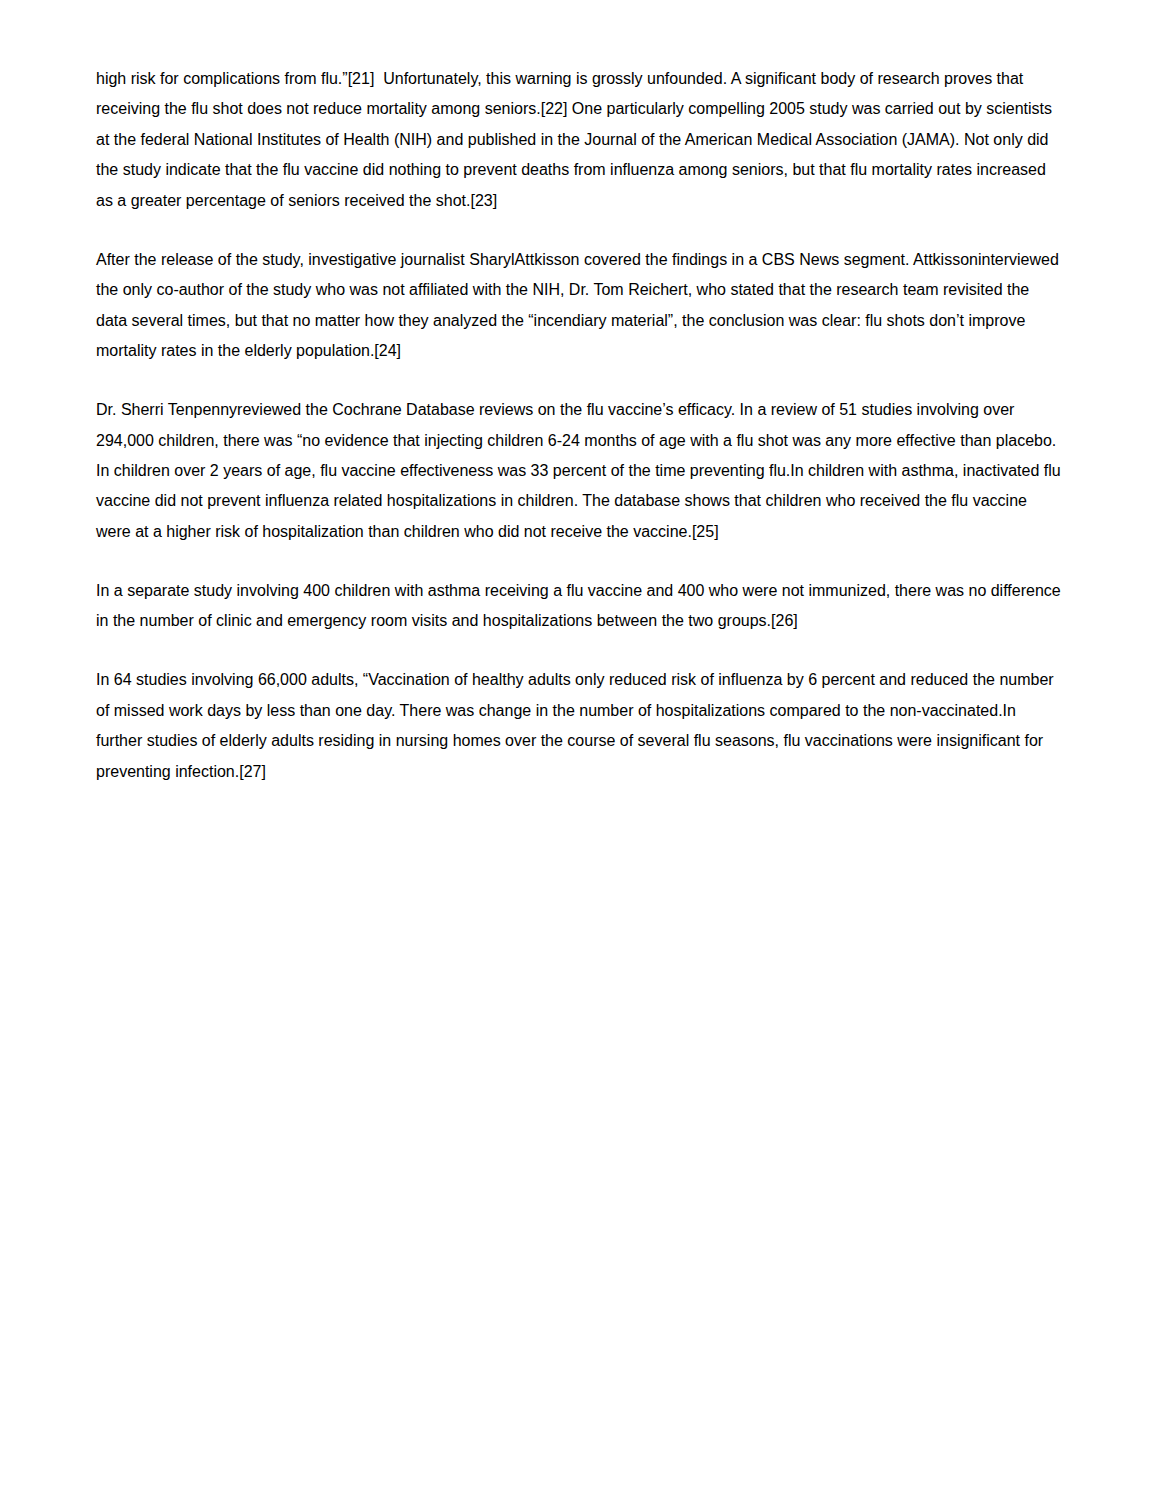high risk for complications from flu.”[21] Unfortunately, this warning is grossly unfounded. A significant body of research proves that receiving the flu shot does not reduce mortality among seniors.[22] One particularly compelling 2005 study was carried out by scientists at the federal National Institutes of Health (NIH) and published in the Journal of the American Medical Association (JAMA). Not only did the study indicate that the flu vaccine did nothing to prevent deaths from influenza among seniors, but that flu mortality rates increased as a greater percentage of seniors received the shot.[23]
After the release of the study, investigative journalist SharylAttkisson covered the findings in a CBS News segment. Attkissoninterviewed the only co-author of the study who was not affiliated with the NIH, Dr. Tom Reichert, who stated that the research team revisited the data several times, but that no matter how they analyzed the “incendiary material”, the conclusion was clear: flu shots don’t improve mortality rates in the elderly population.[24]
Dr. Sherri Tenpennyreviewed the Cochrane Database reviews on the flu vaccine’s efficacy. In a review of 51 studies involving over 294,000 children, there was “no evidence that injecting children 6-24 months of age with a flu shot was any more effective than placebo. In children over 2 years of age, flu vaccine effectiveness was 33 percent of the time preventing flu.In children with asthma, inactivated flu vaccine did not prevent influenza related hospitalizations in children. The database shows that children who received the flu vaccine were at a higher risk of hospitalization than children who did not receive the vaccine.[25]
In a separate study involving 400 children with asthma receiving a flu vaccine and 400 who were not immunized, there was no difference in the number of clinic and emergency room visits and hospitalizations between the two groups.[26]
In 64 studies involving 66,000 adults, “Vaccination of healthy adults only reduced risk of influenza by 6 percent and reduced the number of missed work days by less than one day. There was change in the number of hospitalizations compared to the non-vaccinated.In further studies of elderly adults residing in nursing homes over the course of several flu seasons, flu vaccinations were insignificant for preventing infection.[27]